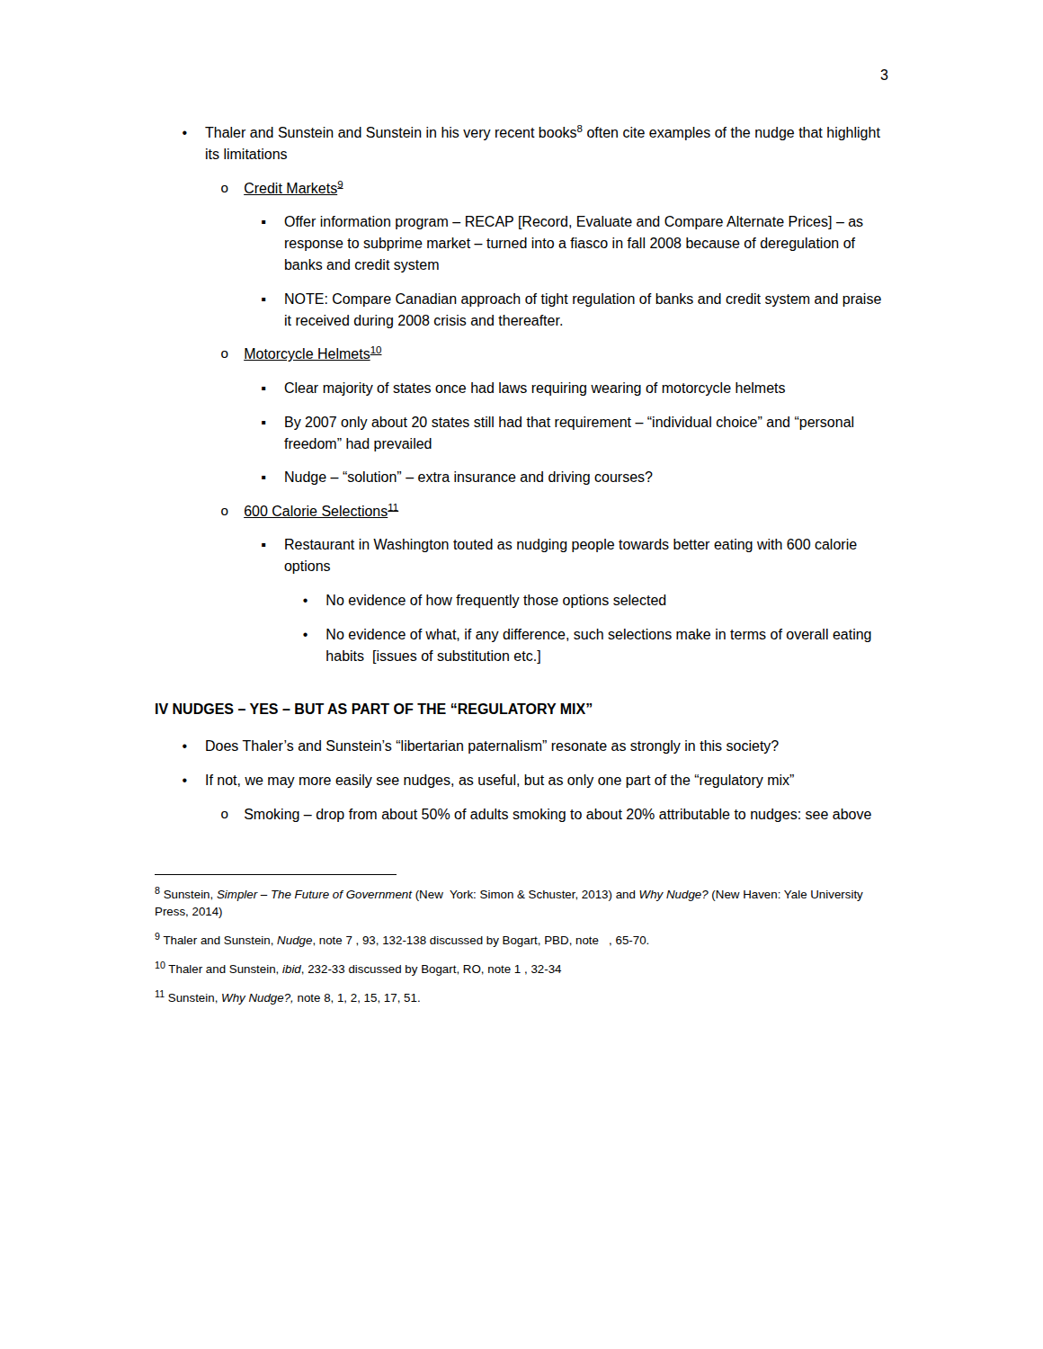3
Thaler and Sunstein and Sunstein in his very recent books8 often cite examples of the nudge that highlight its limitations
Credit Markets9
Offer information program – RECAP [Record, Evaluate and Compare Alternate Prices] – as response to subprime market – turned into a fiasco in fall 2008 because of deregulation of banks and credit system
NOTE: Compare Canadian approach of tight regulation of banks and credit system and praise it received during 2008 crisis and thereafter.
Motorcycle Helmets10
Clear majority of states once had laws requiring wearing of motorcycle helmets
By 2007 only about 20 states still had that requirement – “individual choice” and “personal freedom” had prevailed
Nudge – “solution” – extra insurance and driving courses?
600 Calorie Selections11
Restaurant in Washington touted as nudging people towards better eating with 600 calorie options
No evidence of how frequently those options selected
No evidence of what, if any difference, such selections make in terms of overall eating habits [issues of substitution etc.]
IV Nudges – Yes – But as Part of the “Regulatory Mix”
Does Thaler’s and Sunstein’s “libertarian paternalism” resonate as strongly in this society?
If not, we may more easily see nudges, as useful, but as only one part of the “regulatory mix”
Smoking – drop from about 50% of adults smoking to about 20% attributable to nudges: see above
8 Sunstein, Simpler – The Future of Government (New York: Simon & Schuster, 2013) and Why Nudge? (New Haven: Yale University Press, 2014)
9 Thaler and Sunstein, Nudge, note 7 , 93, 132-138 discussed by Bogart, PBD, note , 65-70.
10 Thaler and Sunstein, ibid, 232-33 discussed by Bogart, RO, note 1 , 32-34
11 Sunstein, Why Nudge?, note 8, 1, 2, 15, 17, 51.